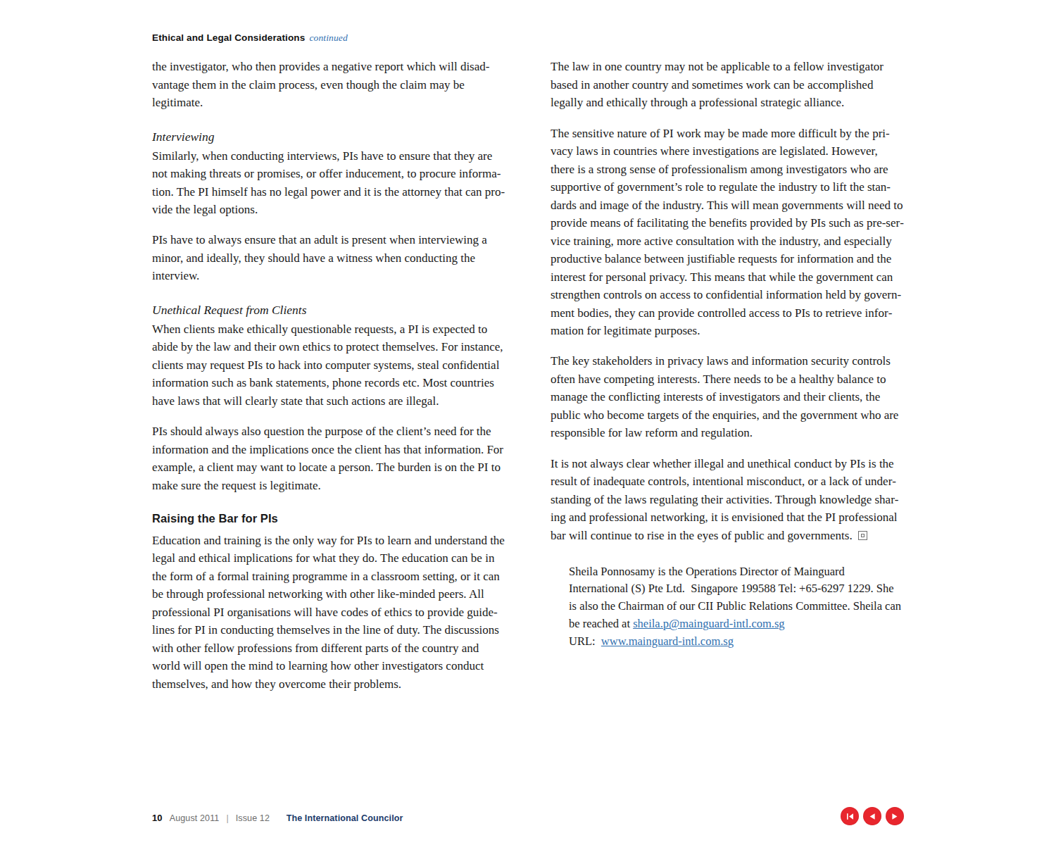Ethical and Legal Considerations continued
the investigator, who then provides a negative report which will disadvantage them in the claim process, even though the claim may be legitimate.
Interviewing
Similarly, when conducting interviews, PIs have to ensure that they are not making threats or promises, or offer inducement, to procure information. The PI himself has no legal power and it is the attorney that can provide the legal options.
PIs have to always ensure that an adult is present when interviewing a minor, and ideally, they should have a witness when conducting the interview.
Unethical Request from Clients
When clients make ethically questionable requests, a PI is expected to abide by the law and their own ethics to protect themselves. For instance, clients may request PIs to hack into computer systems, steal confidential information such as bank statements, phone records etc. Most countries have laws that will clearly state that such actions are illegal.
PIs should always also question the purpose of the client’s need for the information and the implications once the client has that information. For example, a client may want to locate a person. The burden is on the PI to make sure the request is legitimate.
Raising the Bar for PIs
Education and training is the only way for PIs to learn and understand the legal and ethical implications for what they do. The education can be in the form of a formal training programme in a classroom setting, or it can be through professional networking with other like-minded peers. All professional PI organisations will have codes of ethics to provide guidelines for PI in conducting themselves in the line of duty. The discussions with other fellow professions from different parts of the country and world will open the mind to learning how other investigators conduct themselves, and how they overcome their problems.
The law in one country may not be applicable to a fellow investigator based in another country and sometimes work can be accomplished legally and ethically through a professional strategic alliance.
The sensitive nature of PI work may be made more difficult by the privacy laws in countries where investigations are legislated. However, there is a strong sense of professionalism among investigators who are supportive of government’s role to regulate the industry to lift the standards and image of the industry. This will mean governments will need to provide means of facilitating the benefits provided by PIs such as pre-service training, more active consultation with the industry, and especially productive balance between justifiable requests for information and the interest for personal privacy. This means that while the government can strengthen controls on access to confidential information held by government bodies, they can provide controlled access to PIs to retrieve information for legitimate purposes.
The key stakeholders in privacy laws and information security controls often have competing interests. There needs to be a healthy balance to manage the conflicting interests of investigators and their clients, the public who become targets of the enquiries, and the government who are responsible for law reform and regulation.
It is not always clear whether illegal and unethical conduct by PIs is the result of inadequate controls, intentional misconduct, or a lack of understanding of the laws regulating their activities. Through knowledge sharing and professional networking, it is envisioned that the PI professional bar will continue to rise in the eyes of public and governments.
Sheila Ponnosamy is the Operations Director of Mainguard International (S) Pte Ltd. Singapore 199588 Tel: +65-6297 1229. She is also the Chairman of our CII Public Relations Committee. Sheila can be reached at sheila.p@mainguard-intl.com.sg
URL: www.mainguard-intl.com.sg
10 August 2011 | Issue 12 The International Councilor